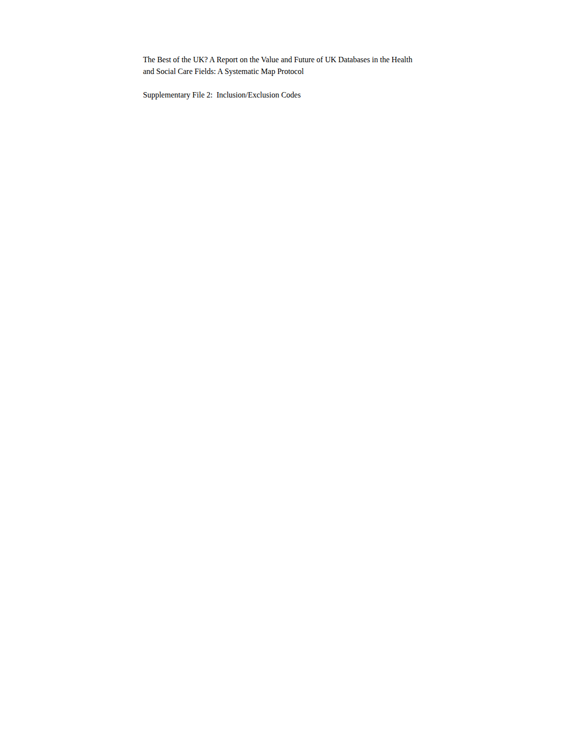The Best of the UK? A Report on the Value and Future of UK Databases in the Health and Social Care Fields: A Systematic Map Protocol
Supplementary File 2: Inclusion/Exclusion Codes